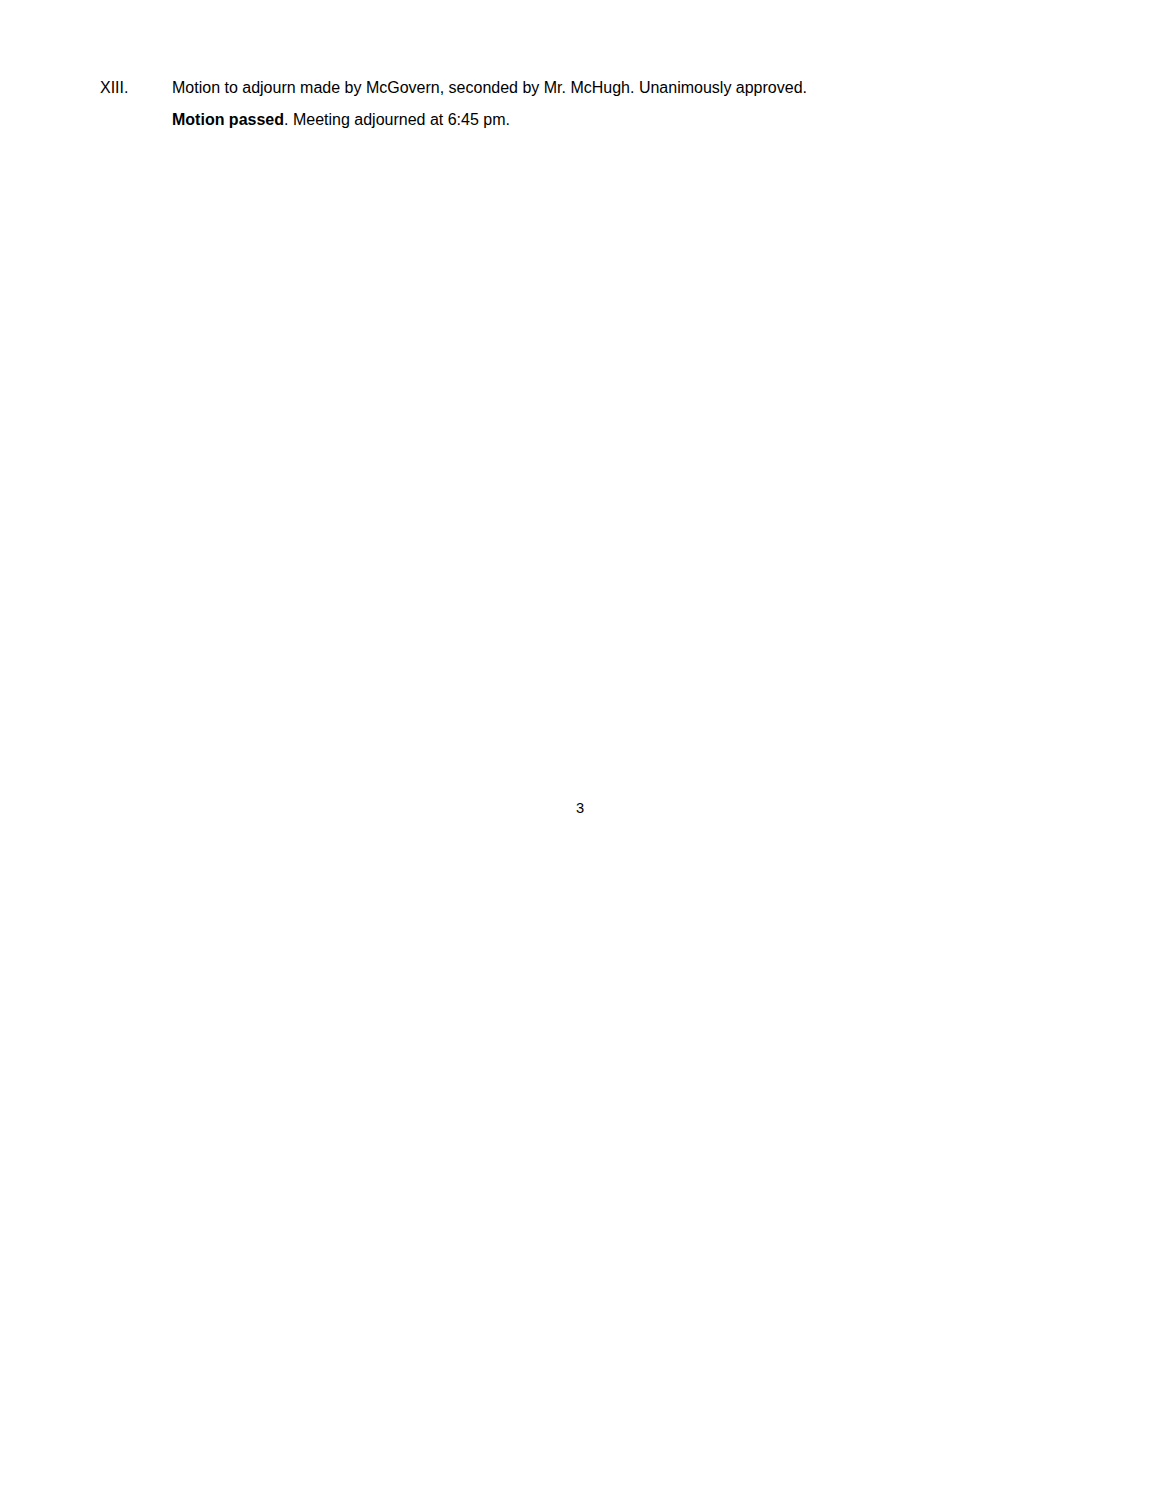XIII.
Motion to adjourn made by McGovern, seconded by Mr. McHugh. Unanimously approved. Motion passed. Meeting adjourned at 6:45 pm.
3